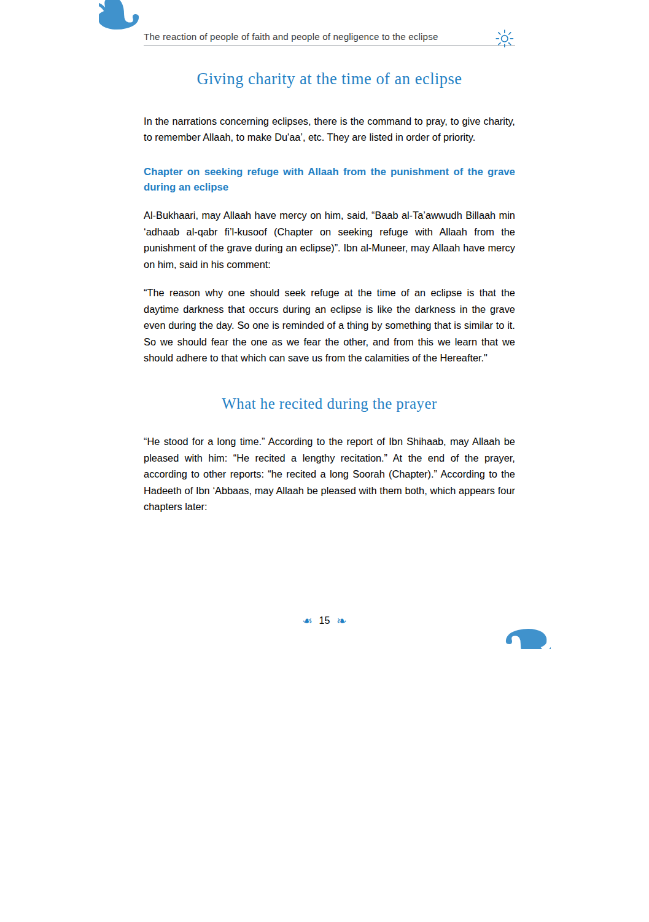❧
The reaction of people of faith and people of negligence to the eclipse
Giving charity at the time of an eclipse
In the narrations concerning eclipses, there is the command to pray, to give charity, to remember Allaah, to make Du'aa’, etc. They are listed in order of priority.
Chapter on seeking refuge with Allaah from the punishment of the grave during an eclipse
Al-Bukhaari, may Allaah have mercy on him, said, “Baab al-Ta’awwudh Billaah min ‘adhaab al-qabr fi’l-kusoof (Chapter on seeking refuge with Allaah from the punishment of the grave during an eclipse)”. Ibn al-Muneer, may Allaah have mercy on him, said in his comment:
“The reason why one should seek refuge at the time of an eclipse is that the daytime darkness that occurs during an eclipse is like the darkness in the grave even during the day. So one is reminded of a thing by something that is similar to it. So we should fear the one as we fear the other, and from this we learn that we should adhere to that which can save us from the calamities of the Hereafter."
What he recited during the prayer
“He stood for a long time.” According to the report of Ibn Shihaab, may Allaah be pleased with him: “He recited a lengthy recitation.” At the end of the prayer, according to other reports: “he recited a long Soorah (Chapter).” According to the Hadeeth of Ibn ‘Abbaas, may Allaah be pleased with them both, which appears four chapters later:
❧15❧
❧